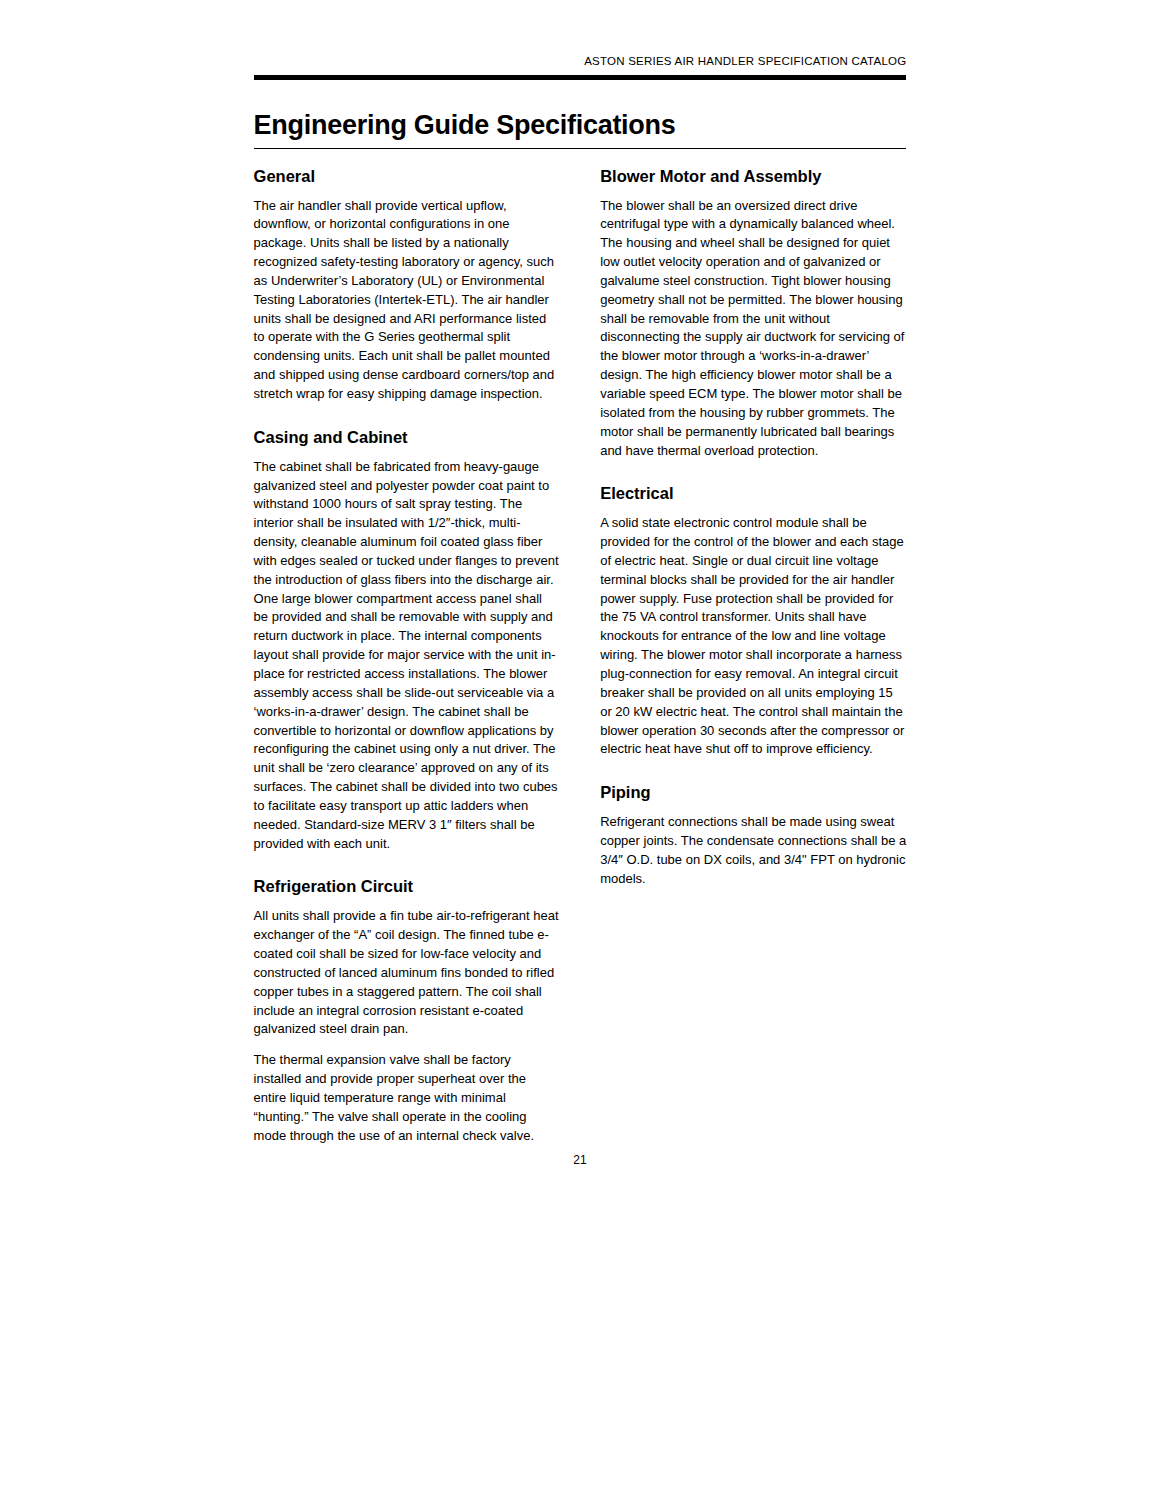ASTON SERIES AIR HANDLER SPECIFICATION CATALOG
Engineering Guide Specifications
General
The air handler shall provide vertical upflow, downflow, or horizontal configurations in one package. Units shall be listed by a nationally recognized safety-testing laboratory or agency, such as Underwriter’s Laboratory (UL) or Environmental Testing Laboratories (Intertek-ETL). The air handler units shall be designed and ARI performance listed to operate with the G Series geothermal split condensing units. Each unit shall be pallet mounted and shipped using dense cardboard corners/top and stretch wrap for easy shipping damage inspection.
Casing and Cabinet
The cabinet shall be fabricated from heavy-gauge galvanized steel and polyester powder coat paint to withstand 1000 hours of salt spray testing. The interior shall be insulated with 1/2″-thick, multi-density, cleanable aluminum foil coated glass fiber with edges sealed or tucked under flanges to prevent the introduction of glass fibers into the discharge air. One large blower compartment access panel shall be provided and shall be removable with supply and return ductwork in place. The internal components layout shall provide for major service with the unit in-place for restricted access installations. The blower assembly access shall be slide-out serviceable via a ‘works-in-a-drawer’ design. The cabinet shall be convertible to horizontal or downflow applications by reconfiguring the cabinet using only a nut driver. The unit shall be ‘zero clearance’ approved on any of its surfaces. The cabinet shall be divided into two cubes to facilitate easy transport up attic ladders when needed. Standard-size MERV 3 1″ filters shall be provided with each unit.
Refrigeration Circuit
All units shall provide a fin tube air-to-refrigerant heat exchanger of the “A” coil design. The finned tube e-coated coil shall be sized for low-face velocity and constructed of lanced aluminum fins bonded to rifled copper tubes in a staggered pattern. The coil shall include an integral corrosion resistant e-coated galvanized steel drain pan.
The thermal expansion valve shall be factory installed and provide proper superheat over the entire liquid temperature range with minimal “hunting.” The valve shall operate in the cooling mode through the use of an internal check valve.
Blower Motor and Assembly
The blower shall be an oversized direct drive centrifugal type with a dynamically balanced wheel. The housing and wheel shall be designed for quiet low outlet velocity operation and of galvanized or galvalume steel construction. Tight blower housing geometry shall not be permitted. The blower housing shall be removable from the unit without disconnecting the supply air ductwork for servicing of the blower motor through a ‘works-in-a-drawer’ design. The high efficiency blower motor shall be a variable speed ECM type. The blower motor shall be isolated from the housing by rubber grommets. The motor shall be permanently lubricated ball bearings and have thermal overload protection.
Electrical
A solid state electronic control module shall be provided for the control of the blower and each stage of electric heat. Single or dual circuit line voltage terminal blocks shall be provided for the air handler power supply. Fuse protection shall be provided for the 75 VA control transformer. Units shall have knockouts for entrance of the low and line voltage wiring. The blower motor shall incorporate a harness plug-connection for easy removal. An integral circuit breaker shall be provided on all units employing 15 or 20 kW electric heat. The control shall maintain the blower operation 30 seconds after the compressor or electric heat have shut off to improve efficiency.
Piping
Refrigerant connections shall be made using sweat copper joints. The condensate connections shall be a 3/4″ O.D. tube on DX coils, and 3/4" FPT on hydronic models.
21